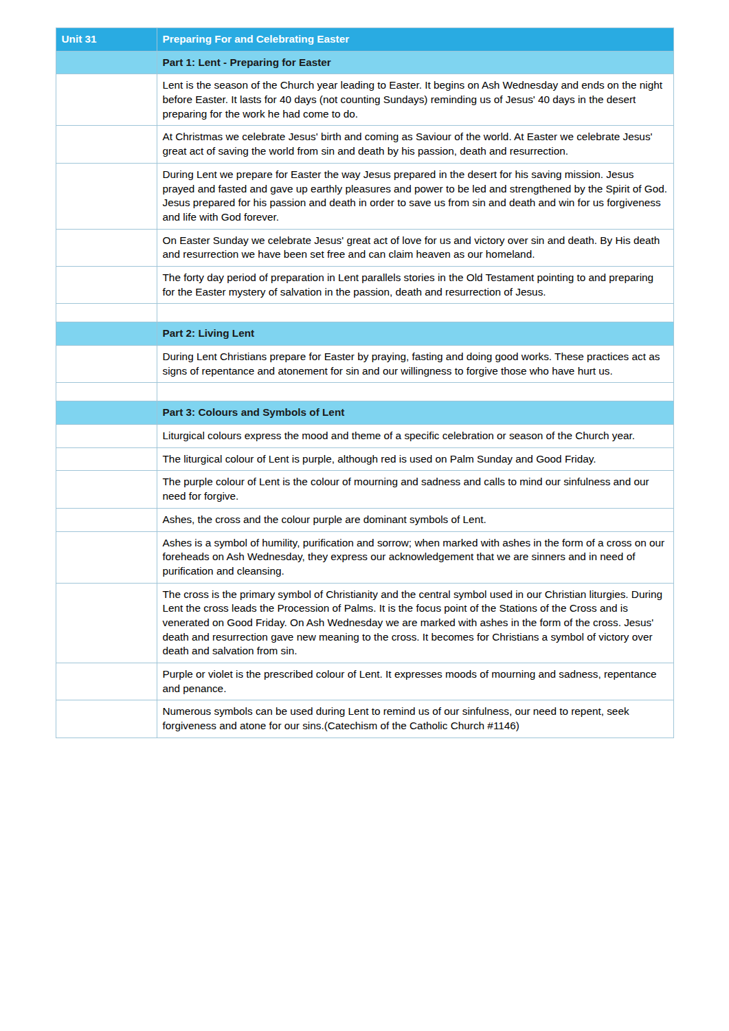| Unit 31 | Preparing For and Celebrating Easter |
| | Part 1: Lent - Preparing for Easter |
| | Lent is the season of the Church year leading to Easter. It begins on Ash Wednesday and ends on the night before Easter. It lasts for 40 days (not counting Sundays) reminding us of Jesus' 40 days in the desert preparing for the work he had come to do. |
| | At Christmas we celebrate Jesus' birth and coming as Saviour of the world. At Easter we celebrate Jesus' great act of saving the world from sin and death by his passion, death and resurrection. |
| | During Lent we prepare for Easter the way Jesus prepared in the desert for his saving mission. Jesus prayed and fasted and gave up earthly pleasures and power to be led and strengthened by the Spirit of God. Jesus prepared for his passion and death in order to save us from sin and death and win for us forgiveness and life with God forever. |
| | On Easter Sunday we celebrate Jesus' great act of love for us and victory over sin and death. By His death and resurrection we have been set free and can claim heaven as our homeland. |
| | The forty day period of preparation in Lent parallels stories in the Old Testament pointing to and preparing for the Easter mystery of salvation in the passion, death and resurrection of Jesus. |
| | Part 2: Living Lent |
| | During Lent Christians prepare for Easter by praying, fasting and doing good works. These practices act as signs of repentance and atonement for sin and our willingness to forgive those who have hurt us. |
| | Part 3: Colours and Symbols of Lent |
| | Liturgical colours express the mood and theme of a specific celebration or season of the Church year. |
| | The liturgical colour of Lent is purple, although red is used on Palm Sunday and Good Friday. |
| | The purple colour of Lent is the colour of mourning and sadness and calls to mind our sinfulness and our need for forgive. |
| | Ashes, the cross and the colour purple are dominant symbols of Lent. |
| | Ashes is a symbol of humility, purification and sorrow; when marked with ashes in the form of a cross on our foreheads on Ash Wednesday, they express our acknowledgement that we are sinners and in need of purification and cleansing. |
| | The cross is the primary symbol of Christianity and the central symbol used in our Christian liturgies. During Lent the cross leads the Procession of Palms. It is the focus point of the Stations of the Cross and is venerated on Good Friday. On Ash Wednesday we are marked with ashes in the form of the cross. Jesus' death and resurrection gave new meaning to the cross. It becomes for Christians a symbol of victory over death and salvation from sin. |
| | Purple or violet is the prescribed colour of Lent. It expresses moods of mourning and sadness, repentance and penance. |
| | Numerous symbols can be used during Lent to remind us of our sinfulness, our need to repent, seek forgiveness and atone for our sins.(Catechism of the Catholic Church #1146) |